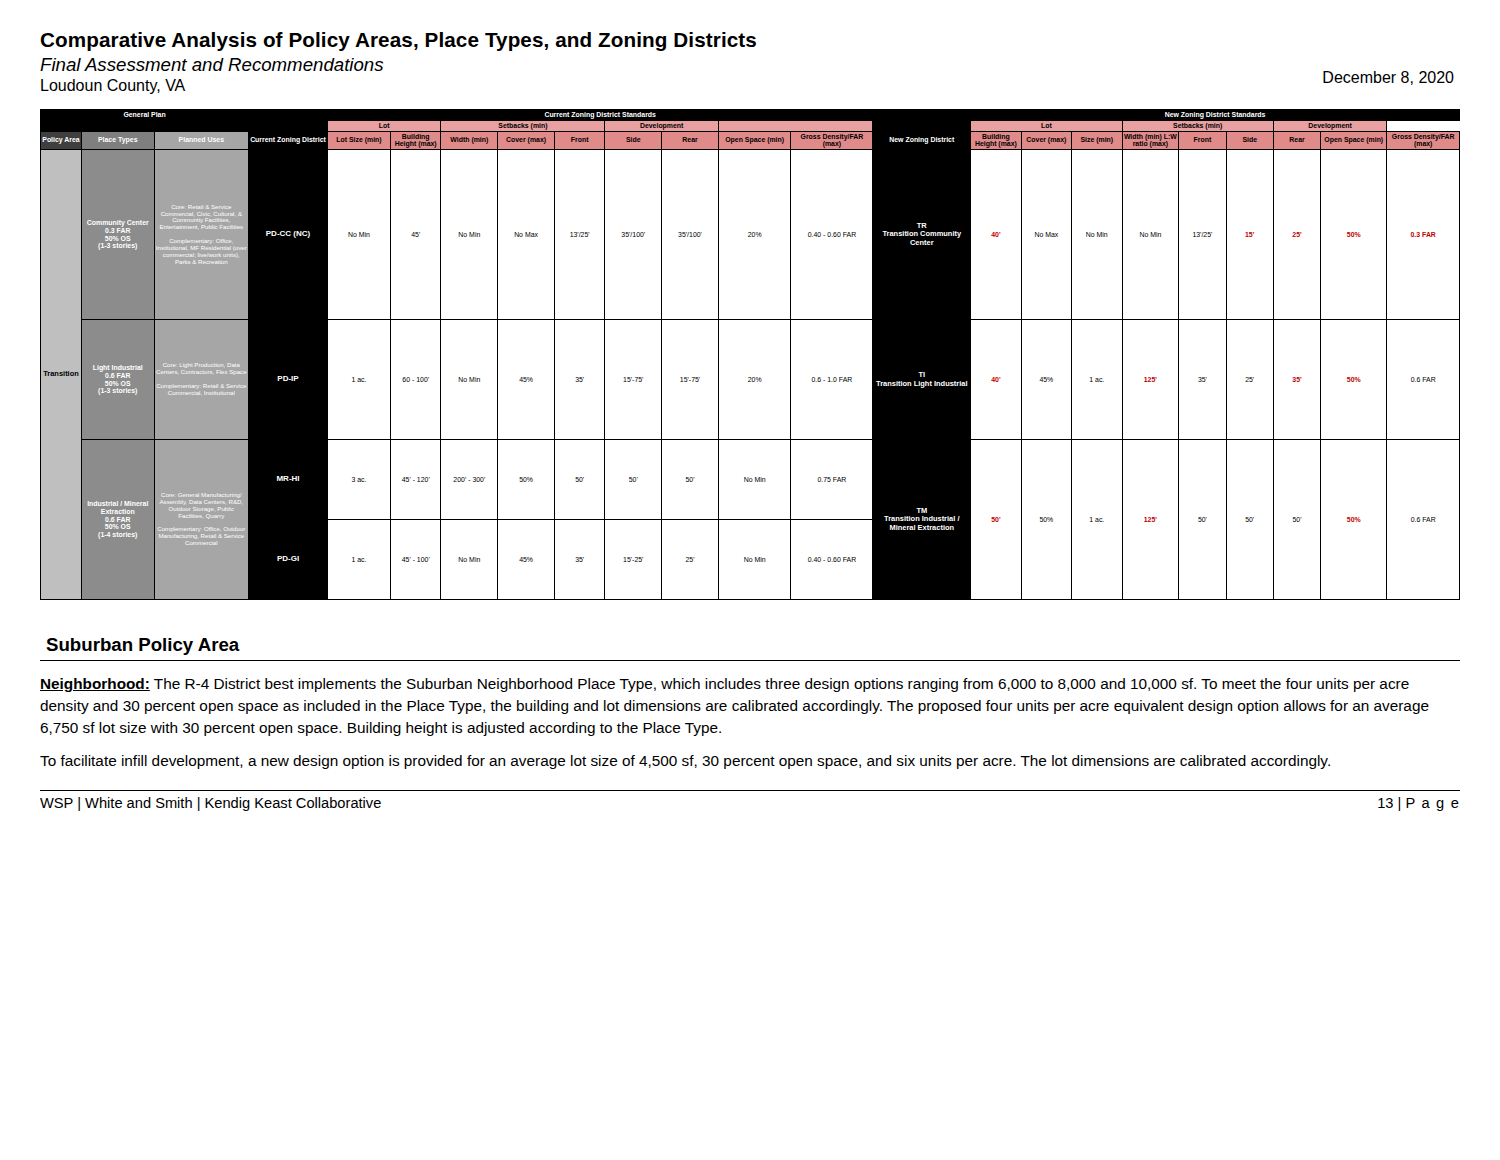Comparative Analysis of Policy Areas, Place Types, and Zoning Districts
Final Assessment and Recommendations
Loudoun County, VA
December 8, 2020
| General Plan | | Current Zoning District Standards | | New Zoning District Standards |
| | | | Lot | Setbacks (min) | Development | | Lot | Setbacks (min) | Development |
| Policy Area | Place Types | Planned Uses | Current Zoning District | Lot Size (min) | Building Height (max) | Width (min) | Cover (max) | Front | Side | Rear | Open Space (min) | Gross Density/FAR (max) | New Zoning District | Building Height (max) | Cover (max) | Size (min) | Width (min) L:W ratio (max) | Front | Side | Rear | Open Space (min) | Gross Density/FAR (max) |
| Transition | Community Center 0.3 FAR 50% OS (1-3 stories) | Core: Retail & Service Commercial, Civic, Cultural, & Community Facilities, Entertainment, Public Facilities Complementary: Office, Institutional, MF Residential (over commercial; live/work units), Parks & Recreation | PD-CC (NC) | No Min | 45' | No Min | No Max | 13'/25' | 35'/100' | 35'/100' | 20% | 0.40 - 0.60 FAR | TR Transition Community Center | 40' | No Max | No Min | No Min | 13'/25' | 15' | 25' | 50% | 0.3 FAR |
| Light Industrial 0.6 FAR 50% OS (1-3 stories) | Core: Light Production, Data Centers, Contractors, Flex Space Complementary: Retail & Service Commercial, Institutional | PD-IP | 1 ac. | 60 - 100' | No Min | 45% | 35' | 15'-75' | 15'-75' | 20% | 0.6 - 1.0 FAR | TI Transition Light Industrial | 40' | 45% | 1 ac. | 125' | 35' | 25' | 35' | 50% | 0.6 FAR |
| Industrial / Mineral Extraction 0.6 FAR 50% OS (1-4 stories) | Core: General Manufacturing/ Assembly, Data Centers, R&D, Outdoor Storage, Public Facilities, Quarry Complementary: Office, Outdoor Manufacturing, Retail & Service Commercial | MR-HI | 3 ac. | 45' - 120' | 200' - 300' | 50% | 50' | 50' | 50' | No Min | 0.75 FAR | TM Transition Industrial / Mineral Extraction | 50' | 50% | 1 ac. | 125' | 50' | 50' | 50' | 50% | 0.6 FAR |
| PD-GI | 1 ac. | 45' - 100' | No Min | 45% | 35' | 15'-25' | 25' | No Min | 0.40 - 0.60 FAR |
Suburban Policy Area
Neighborhood: The R-4 District best implements the Suburban Neighborhood Place Type, which includes three design options ranging from 6,000 to 8,000 and 10,000 sf. To meet the four units per acre density and 30 percent open space as included in the Place Type, the building and lot dimensions are calibrated accordingly. The proposed four units per acre equivalent design option allows for an average 6,750 sf lot size with 30 percent open space. Building height is adjusted according to the Place Type.
To facilitate infill development, a new design option is provided for an average lot size of 4,500 sf, 30 percent open space, and six units per acre. The lot dimensions are calibrated accordingly.
WSP | White and Smith | Kendig Keast Collaborative
13 | P a g e